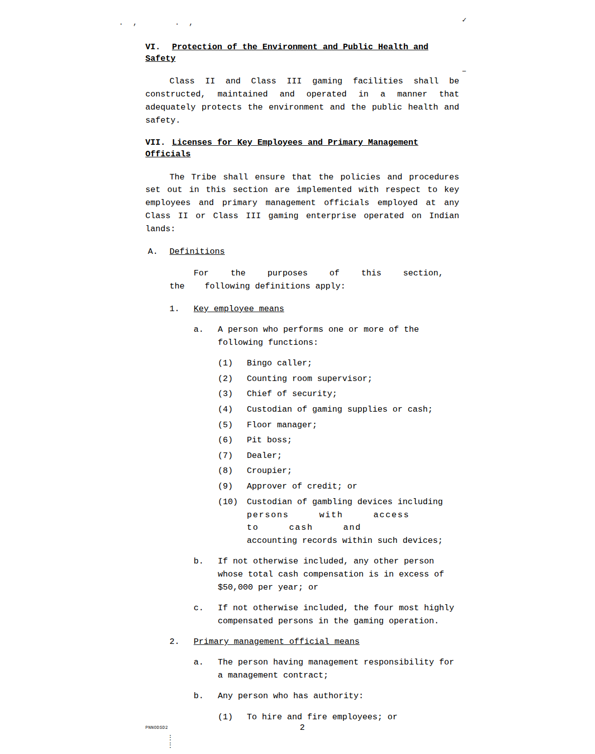. , . ,
✓
–
VI. Protection of the Environment and Public Health and Safety
Class II and Class III gaming facilities shall be constructed, maintained and operated in a manner that adequately protects the environment and the public health and safety.
VII. Licenses for Key Employees and Primary Management Officials
The Tribe shall ensure that the policies and procedures set out in this section are implemented with respect to key employees and primary management officials employed at any Class II or Class III gaming enterprise operated on Indian lands:
A. Definitions
For the purposes of this section, the following definitions apply:
1. Key employee means
a. A person who performs one or more of the following functions:
(1) Bingo caller;
(2) Counting room supervisor;
(3) Chief of security;
(4) Custodian of gaming supplies or cash;
(5) Floor manager;
(6) Pit boss;
(7) Dealer;
(8) Croupier;
(9) Approver of credit; or
(10) Custodian of gambling devices including persons with access to cash and accounting records within such devices;
b. If not otherwise included, any other person whose total cash compensation is in excess of $50,000 per year; or
c. If not otherwise included, the four most highly compensated persons in the gaming operation.
2. Primary management official means
a. The person having management responsibility for a management contract;
b. Any person who has authority:
(1) To hire and fire employees; or
PNNODSD2 2
⋮
⋮